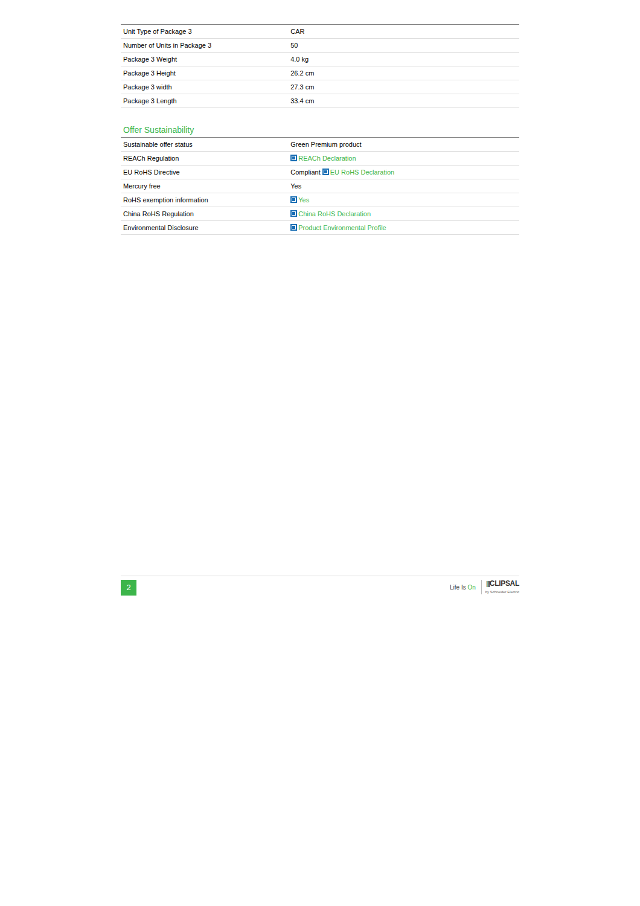| Unit Type of Package 3 | CAR |
| Number of Units in Package 3 | 50 |
| Package 3 Weight | 4.0 kg |
| Package 3 Height | 26.2 cm |
| Package 3 width | 27.3 cm |
| Package 3 Length | 33.4 cm |
Offer Sustainability
| Sustainable offer status | Green Premium product |
| REACh Regulation | REACh Declaration |
| EU RoHS Directive | Compliant EU RoHS Declaration |
| Mercury free | Yes |
| RoHS exemption information | Yes |
| China RoHS Regulation | China RoHS Declaration |
| Environmental Disclosure | Product Environmental Profile |
2
Life Is On |||CLIPSAL
by Schneider Electric